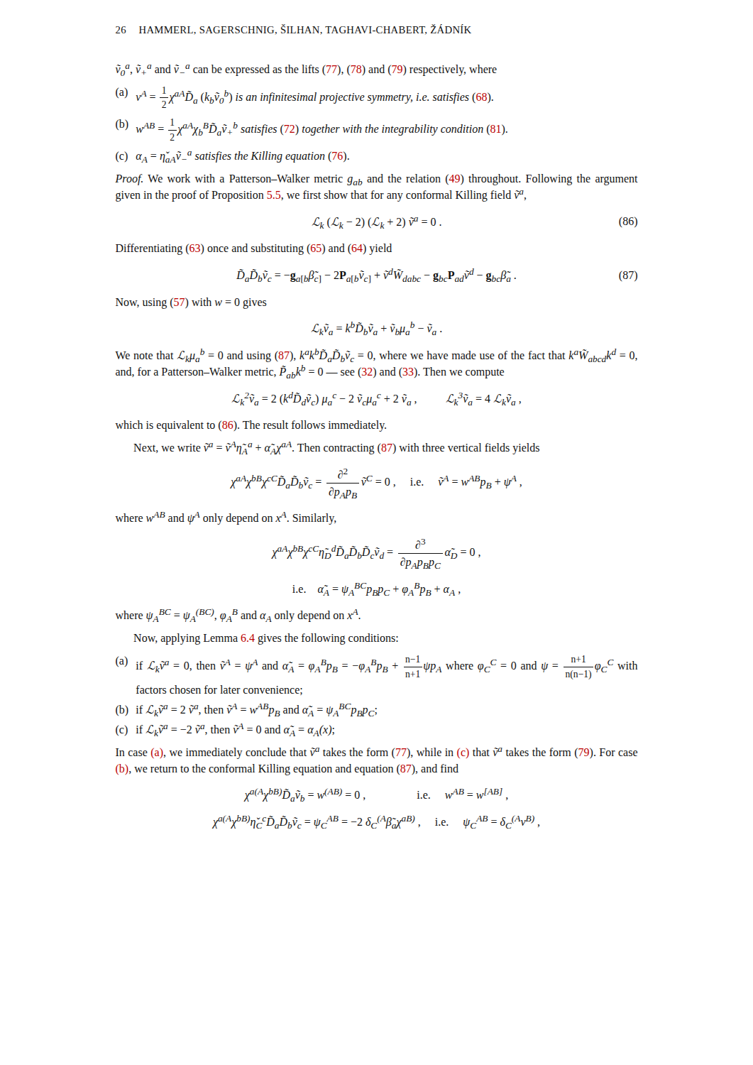26 HAMMERL, SAGERSCHNIG, ŠILHAN, TAGHAVI-CHABERT, ŽÁDNÍK
ṽ0a, ṽ+a and ṽ−a can be expressed as the lifts (77), (78) and (79) respectively, where
(a) vA = 12 χaAD̃a (kbṽ0b) is an infinitesimal projective symmetry, i.e. satisfies (68).
(b) wAB = 12 χaAχbBD̃aṽ+b satisfies (72) together with the integrability condition (81).
(c) αA = η̌aAṽ−a satisfies the Killing equation (76).
Proof. We work with a Patterson–Walker metric gab and the relation (49) throughout. Following the argument given in the proof of Proposition 5.5, we first show that for any conformal Killing field ṽa,
ℒk (ℒk − 2) (ℒk + 2) ṽa = 0 . (86)
Differentiating (63) once and substituting (65) and (64) yield
D̃aD̃bṽc = −ga[bβ̃c] − 2Pa[bṽc] + ṽdW̃dabc − gbcPadṽd − gbcβ̃a . (87)
Now, using (57) with w = 0 gives
ℒkṽa = kbD̃bṽa + ṽbμab − ṽa .
We note that ℒkμab = 0 and using (87), kakbD̃aD̃bṽc = 0, where we have made use of the fact that kaW̃abcdkd = 0, and, for a Patterson–Walker metric, P̃abkb = 0 — see (32) and (33). Then we compute
ℒk2ṽa = 2 (kdD̃dṽc) μac − 2 ṽcμac + 2 ṽa , ℒk3ṽa = 4 ℒkṽa ,
which is equivalent to (86). The result follows immediately.
Next, we write ṽa = ṽAη̃Aa + α̃AχaA. Then contracting (87) with three vertical fields yields
χaAχbBχcCD̃aD̃bṽc = ∂2∂pApB ṽC = 0 , i.e. ṽA = wABpB + ψA ,
where wAB and ψA only depend on xA. Similarly,
χaAχbBχcCη̃DdD̃aD̃bD̃cṽd = ∂3∂pApBpC α̃D = 0 ,
i.e. α̃A = ψABCpBpC + φABpB + αA ,
where ψABC = ψA(BC), φAB and αA only depend on xA.
Now, applying Lemma 6.4 gives the following conditions:
(a) if ℒkṽa = 0, then ṽA = ψA and α̃A = φABpB = −φABpB + n−1 n+1 ψpA where φCC = 0 and ψ = n+1 n(n−1) φCC with factors chosen for later convenience;
(b) if ℒkṽa = 2 ṽa, then ṽA = wABpB and α̃A = ψABCpBpC;
(c) if ℒkṽa = −2 ṽa, then ṽA = 0 and α̃A = αA(x);
In case (a), we immediately conclude that ṽa takes the form (77), while in (c) that ṽa takes the form (79). For case (b), we return to the conformal Killing equation and equation (87), and find
χa(AχbB)D̃aṽb = w(AB) = 0 , i.e. wAB = w[AB] ,
χa(AχbB)η̌CcD̃aD̃bṽc = ψCAB = −2 δC(Aβ̃aχaB) , i.e. ψCAB = δC(AνB) ,